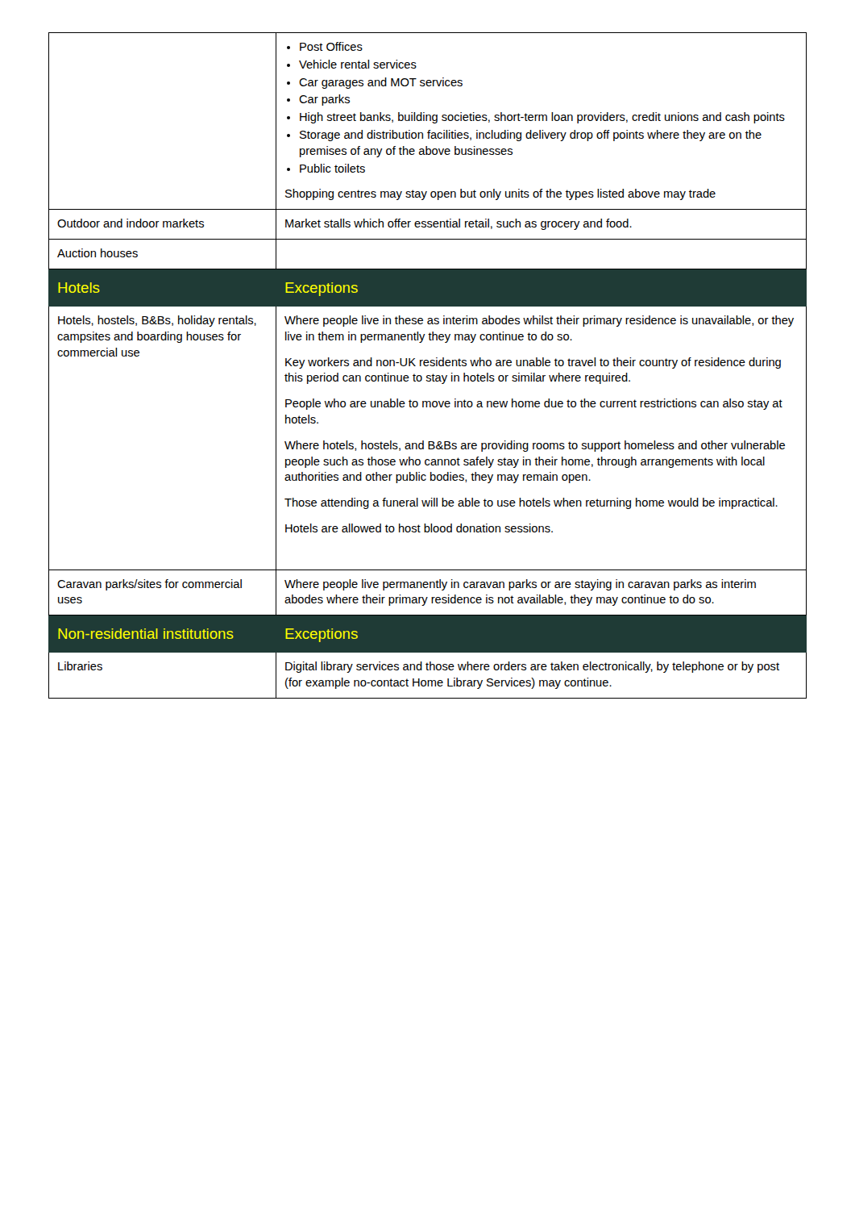| | Post Offices Vehicle rental services Car garages and MOT services Car parks High street banks, building societies, short-term loan providers, credit unions and cash points Storage and distribution facilities, including delivery drop off points where they are on the premises of any of the above businesses Public toilets Shopping centres may stay open but only units of the types listed above may trade |
| Outdoor and indoor markets | Market stalls which offer essential retail, such as grocery and food. |
| Auction houses | |
| Hotels | Exceptions |
| Hotels, hostels, B&Bs, holiday rentals, campsites and boarding houses for commercial use | Where people live in these as interim abodes whilst their primary residence is unavailable, or they live in them in permanently they may continue to do so. Key workers and non-UK residents who are unable to travel to their country of residence during this period can continue to stay in hotels or similar where required. People who are unable to move into a new home due to the current restrictions can also stay at hotels. Where hotels, hostels, and B&Bs are providing rooms to support homeless and other vulnerable people such as those who cannot safely stay in their home, through arrangements with local authorities and other public bodies, they may remain open. Those attending a funeral will be able to use hotels when returning home would be impractical. Hotels are allowed to host blood donation sessions. |
| Caravan parks/sites for commercial uses | Where people live permanently in caravan parks or are staying in caravan parks as interim abodes where their primary residence is not available, they may continue to do so. |
| Non-residential institutions | Exceptions |
| Libraries | Digital library services and those where orders are taken electronically, by telephone or by post (for example no-contact Home Library Services) may continue. |